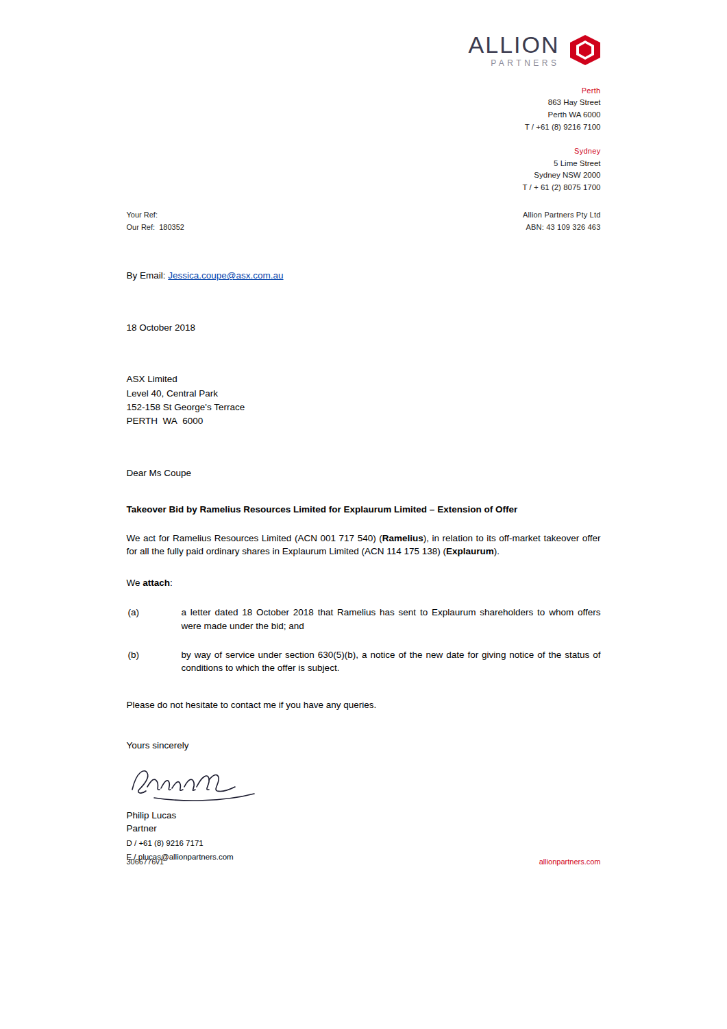ALLION
PARTNERS
Perth
863 Hay Street
Perth WA 6000
T / +61 (8) 9216 7100
Sydney
5 Lime Street
Sydney NSW 2000
T / + 61 (2) 8075 1700
Your Ref:
Our Ref: 180352
Allion Partners Pty Ltd
ABN: 43 109 326 463
By Email: Jessica.coupe@asx.com.au
18 October 2018
ASX Limited
Level 40, Central Park
152-158 St George's Terrace
PERTH WA 6000
Dear Ms Coupe
Takeover Bid by Ramelius Resources Limited for Explaurum Limited – Extension of Offer
We act for Ramelius Resources Limited (ACN 001 717 540) (Ramelius), in relation to its off-market takeover offer for all the fully paid ordinary shares in Explaurum Limited (ACN 114 175 138) (Explaurum).
We attach:
(a) a letter dated 18 October 2018 that Ramelius has sent to Explaurum shareholders to whom offers were made under the bid; and
(b) by way of service under section 630(5)(b), a notice of the new date for giving notice of the status of conditions to which the offer is subject.
Please do not hesitate to contact me if you have any queries.
Yours sincerely
Philip Lucas
Partner
D / +61 (8) 9216 7171
E / plucas@allionpartners.com
3066776v1
allionpartners.com